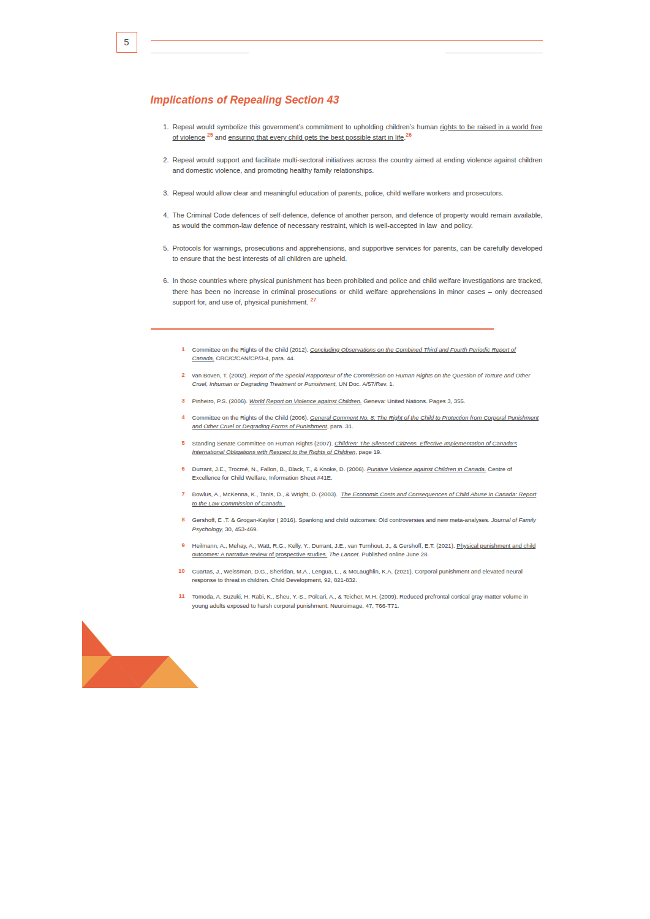5
Implications of Repealing Section 43
Repeal would symbolize this government’s commitment to upholding children’s human rights to be raised in a world free of violence 25 and ensuring that every child gets the best possible start in life.26
Repeal would support and facilitate multi-sectoral initiatives across the country aimed at ending violence against children and domestic violence, and promoting healthy family relationships.
Repeal would allow clear and meaningful education of parents, police, child welfare workers and prosecutors.
The Criminal Code defences of self-defence, defence of another person, and defence of property would remain available, as would the common-law defence of necessary restraint, which is well-accepted in law and policy.
Protocols for warnings, prosecutions and apprehensions, and supportive services for parents, can be carefully developed to ensure that the best interests of all children are upheld.
In those countries where physical punishment has been prohibited and police and child welfare investigations are tracked, there has been no increase in criminal prosecutions or child welfare apprehensions in minor cases – only decreased support for, and use of, physical punishment. 27
1 Committee on the Rights of the Child (2012). Concluding Observations on the Combined Third and Fourth Periodic Report of Canada, CRC/C/CAN/CP/3-4, para. 44.
2 van Boven, T. (2002). Report of the Special Rapporteur of the Commission on Human Rights on the Question of Torture and Other Cruel, Inhuman or Degrading Treatment or Punishment, UN Doc. A/57/Rev. 1.
3 Pinheiro, P.S. (2006). World Report on Violence against Children. Geneva: United Nations. Pages 3, 355.
4 Committee on the Rights of the Child (2006). General Comment No. 8: The Right of the Child to Protection from Corporal Punishment and Other Cruel or Degrading Forms of Punishment, para. 31.
5 Standing Senate Committee on Human Rights (2007). Children: The Silenced Citizens. Effective Implementation of Canada’s International Obligations with Respect to the Rights of Children, page 19.
6 Durrant, J.E., Trocmé, N., Fallon, B., Black, T., & Knoke, D. (2006). Punitive Violence against Children in Canada. Centre of Excellence for Child Welfare, Information Sheet #41E.
7 Bowlus, A., McKenna, K., Tanis, D., & Wright, D. (2003). The Economic Costs and Consequences of Child Abuse in Canada: Report to the Law Commission of Canada..
8 Gershoff, E .T. & Grogan-Kaylor ( 2016). Spanking and child outcomes: Old controversies and new meta-analyses. Journal of Family Psychology, 30, 453-469.
9 Heilmann, A., Mehay, A., Watt, R.G., Kelly, Y., Durrant, J.E., van Turnhout, J., & Gershoff, E.T. (2021). Physical punishment and child outcomes: A narrative review of prospective studies. The Lancet. Published online June 28.
10 Cuartas, J., Weissman, D.G., Sheridan, M.A., Lengua, L., & McLaughlin, K.A. (2021). Corporal punishment and elevated neural response to threat in children. Child Development, 92, 821-832.
11 Tomoda, A. Suzuki, H. Rabi, K., Sheu, Y.-S., Polcari, A., & Teicher, M.H. (2009). Reduced prefrontal cortical gray matter volume in young adults exposed to harsh corporal punishment. Neuroimage, 47, T66-T71.